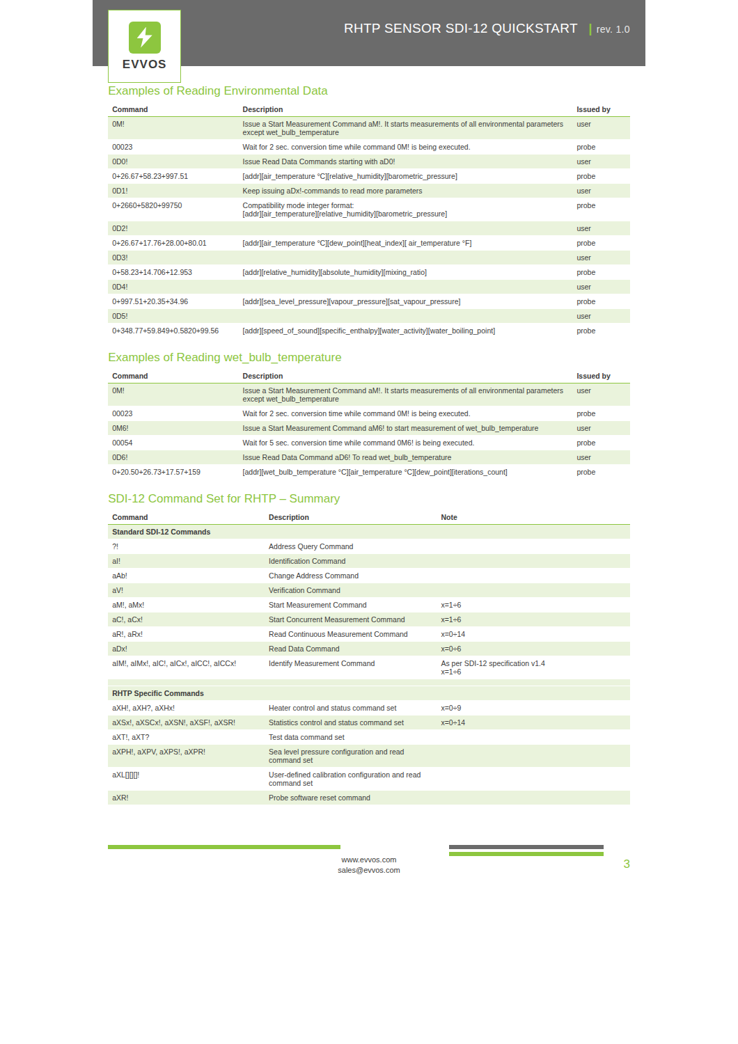EVVOS
RHTP SENSOR SDI-12 QUICKSTART |rev. 1.0
Examples of Reading Environmental Data
| Command | Description | Issued by |
| --- | --- | --- |
| 0M! | Issue a Start Measurement Command aM!. It starts measurements of all environmental parameters except wet_bulb_temperature | user |
| 00023 | Wait for 2 sec. conversion time while command 0M! is being executed. | probe |
| 0D0! | Issue Read Data Commands starting with aD0! | user |
| 0+26.67+58.23+997.51 | [addr][air_temperature °C][relative_humidity][barometric_pressure] | probe |
| 0D1! | Keep issuing aDx!-commands to read more parameters | user |
| 0+2660+5820+99750 | Compatibility mode integer format: [addr][air_temperature][relative_humidity][barometric_pressure] | probe |
| 0D2! | | user |
| 0+26.67+17.76+28.00+80.01 | [addr][air_temperature °C][dew_point][heat_index][ air_temperature °F] | probe |
| 0D3! | | user |
| 0+58.23+14.706+12.953 | [addr][relative_humidity][absolute_humidity][mixing_ratio] | probe |
| 0D4! | | user |
| 0+997.51+20.35+34.96 | [addr][sea_level_pressure][vapour_pressure][sat_vapour_pressure] | probe |
| 0D5! | | user |
| 0+348.77+59.849+0.5820+99.56 | [addr][speed_of_sound][specific_enthalpy][water_activity][water_boiling_point] | probe |
Examples of Reading wet_bulb_temperature
| Command | Description | Issued by |
| --- | --- | --- |
| 0M! | Issue a Start Measurement Command aM!. It starts measurements of all environmental parameters except wet_bulb_temperature | user |
| 00023 | Wait for 2 sec. conversion time while command 0M! is being executed. | probe |
| 0M6! | Issue a Start Measurement Command aM6! to start measurement of wet_bulb_temperature | user |
| 00054 | Wait for 5 sec. conversion time while command 0M6! is being executed. | probe |
| 0D6! | Issue Read Data Command aD6! To read wet_bulb_temperature | user |
| 0+20.50+26.73+17.57+159 | [addr][wet_bulb_temperature °C][air_temperature °C][dew_point][iterations_count] | probe |
SDI-12 Command Set for RHTP – Summary
| Command | Description | Note |
| --- | --- | --- |
| Standard SDI-12 Commands |
| ?! | Address Query Command | |
| aI! | Identification Command | |
| aAb! | Change Address Command | |
| aV! | Verification Command | |
| aM!, aMx! | Start Measurement Command | x=1÷6 |
| aC!, aCx! | Start Concurrent Measurement Command | x=1÷6 |
| aR!, aRx! | Read Continuous Measurement Command | x=0÷14 |
| aDx! | Read Data Command | x=0÷6 |
| aIM!, aIMx!, aIC!, aICx!, aICC!, aICCx! | Identify Measurement Command | As per SDI-12 specification v1.4 x=1÷6 |
| RHTP Specific Commands |
| aXH!, aXH?, aXHx! | Heater control and status command set | x=0÷9 |
| aXSx!, aXSCx!, aXSN!, aXSF!, aXSR! | Statistics control and status command set | x=0÷14 |
| aXT!, aXT? | Test data command set | |
| aXPH!, aXPV, aXPS!, aXPR! | Sea level pressure configuration and read command set | |
| aXL[][][]! | User-defined calibration configuration and read command set | |
| aXR! | Probe software reset command | |
www.evvos.com
sales@evvos.com
3